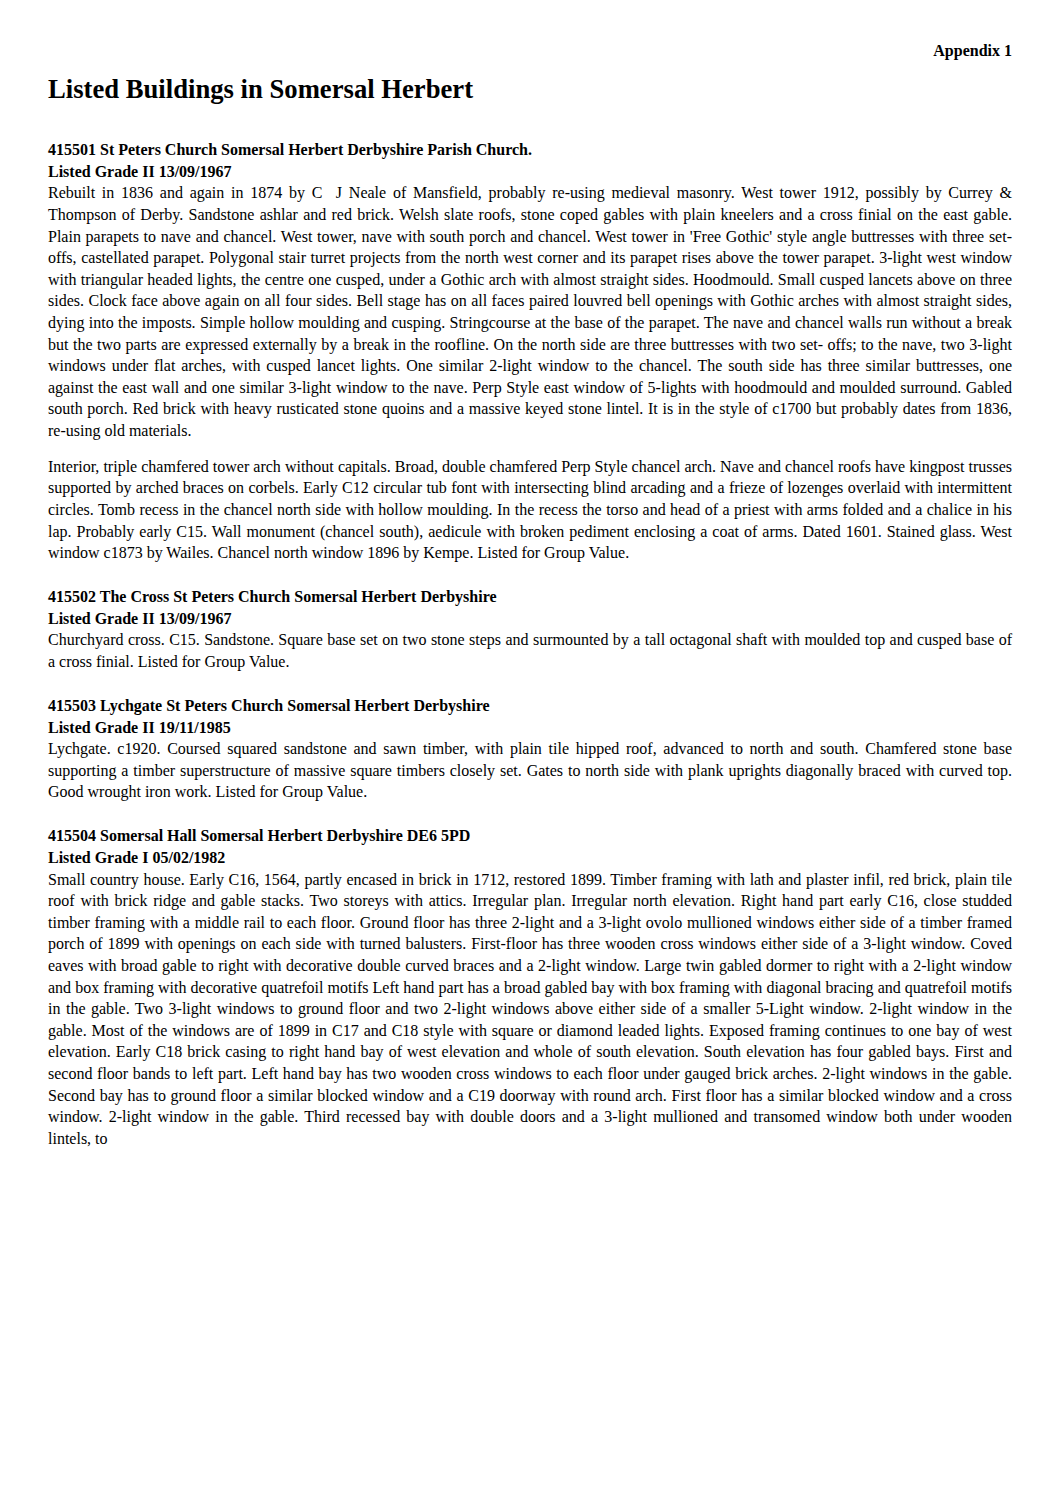Appendix 1
Listed Buildings in Somersal Herbert
415501 St Peters Church Somersal Herbert Derbyshire Parish Church.Listed Grade II 13/09/1967
Rebuilt in 1836 and again in 1874 by C J Neale of Mansfield, probably re-using medieval masonry. West tower 1912, possibly by Currey & Thompson of Derby. Sandstone ashlar and red brick. Welsh slate roofs, stone coped gables with plain kneelers and a cross finial on the east gable. Plain parapets to nave and chancel. West tower, nave with south porch and chancel. West tower in 'Free Gothic' style angle buttresses with three set-offs, castellated parapet. Polygonal stair turret projects from the north west corner and its parapet rises above the tower parapet. 3-light west window with triangular headed lights, the centre one cusped, under a Gothic arch with almost straight sides. Hoodmould. Small cusped lancets above on three sides. Clock face above again on all four sides. Bell stage has on all faces paired louvred bell openings with Gothic arches with almost straight sides, dying into the imposts. Simple hollow moulding and cusping. Stringcourse at the base of the parapet. The nave and chancel walls run without a break but the two parts are expressed externally by a break in the roofline. On the north side are three buttresses with two set- offs; to the nave, two 3-light windows under flat arches, with cusped lancet lights. One similar 2-light window to the chancel. The south side has three similar buttresses, one against the east wall and one similar 3-light window to the nave. Perp Style east window of 5-lights with hoodmould and moulded surround. Gabled south porch. Red brick with heavy rusticated stone quoins and a massive keyed stone lintel. It is in the style of c1700 but probably dates from 1836, re-using old materials.
Interior, triple chamfered tower arch without capitals. Broad, double chamfered Perp Style chancel arch. Nave and chancel roofs have kingpost trusses supported by arched braces on corbels. Early C12 circular tub font with intersecting blind arcading and a frieze of lozenges overlaid with intermittent circles. Tomb recess in the chancel north side with hollow moulding. In the recess the torso and head of a priest with arms folded and a chalice in his lap. Probably early C15. Wall monument (chancel south), aedicule with broken pediment enclosing a coat of arms. Dated 1601. Stained glass. West window c1873 by Wailes. Chancel north window 1896 by Kempe. Listed for Group Value.
415502 The Cross St Peters Church Somersal Herbert DerbyshireListed Grade II 13/09/1967
Churchyard cross. C15. Sandstone. Square base set on two stone steps and surmounted by a tall octagonal shaft with moulded top and cusped base of a cross finial. Listed for Group Value.
415503 Lychgate St Peters Church Somersal Herbert DerbyshireListed Grade II 19/11/1985
Lychgate. c1920. Coursed squared sandstone and sawn timber, with plain tile hipped roof, advanced to north and south. Chamfered stone base supporting a timber superstructure of massive square timbers closely set. Gates to north side with plank uprights diagonally braced with curved top. Good wrought iron work. Listed for Group Value.
415504 Somersal Hall Somersal Herbert Derbyshire DE6 5PDListed Grade I 05/02/1982
Small country house. Early C16, 1564, partly encased in brick in 1712, restored 1899. Timber framing with lath and plaster infil, red brick, plain tile roof with brick ridge and gable stacks. Two storeys with attics. Irregular plan. Irregular north elevation. Right hand part early C16, close studded timber framing with a middle rail to each floor. Ground floor has three 2-light and a 3-light ovolo mullioned windows either side of a timber framed porch of 1899 with openings on each side with turned balusters. First-floor has three wooden cross windows either side of a 3-light window. Coved eaves with broad gable to right with decorative double curved braces and a 2-light window. Large twin gabled dormer to right with a 2-light window and box framing with decorative quatrefoil motifs Left hand part has a broad gabled bay with box framing with diagonal bracing and quatrefoil motifs in the gable. Two 3-light windows to ground floor and two 2-light windows above either side of a smaller 5-Light window. 2-light window in the gable. Most of the windows are of 1899 in C17 and C18 style with square or diamond leaded lights. Exposed framing continues to one bay of west elevation. Early C18 brick casing to right hand bay of west elevation and whole of south elevation. South elevation has four gabled bays. First and second floor bands to left part. Left hand bay has two wooden cross windows to each floor under gauged brick arches. 2-light windows in the gable. Second bay has to ground floor a similar blocked window and a C19 doorway with round arch. First floor has a similar blocked window and a cross window. 2-light window in the gable. Third recessed bay with double doors and a 3-light mullioned and transomed window both under wooden lintels, to